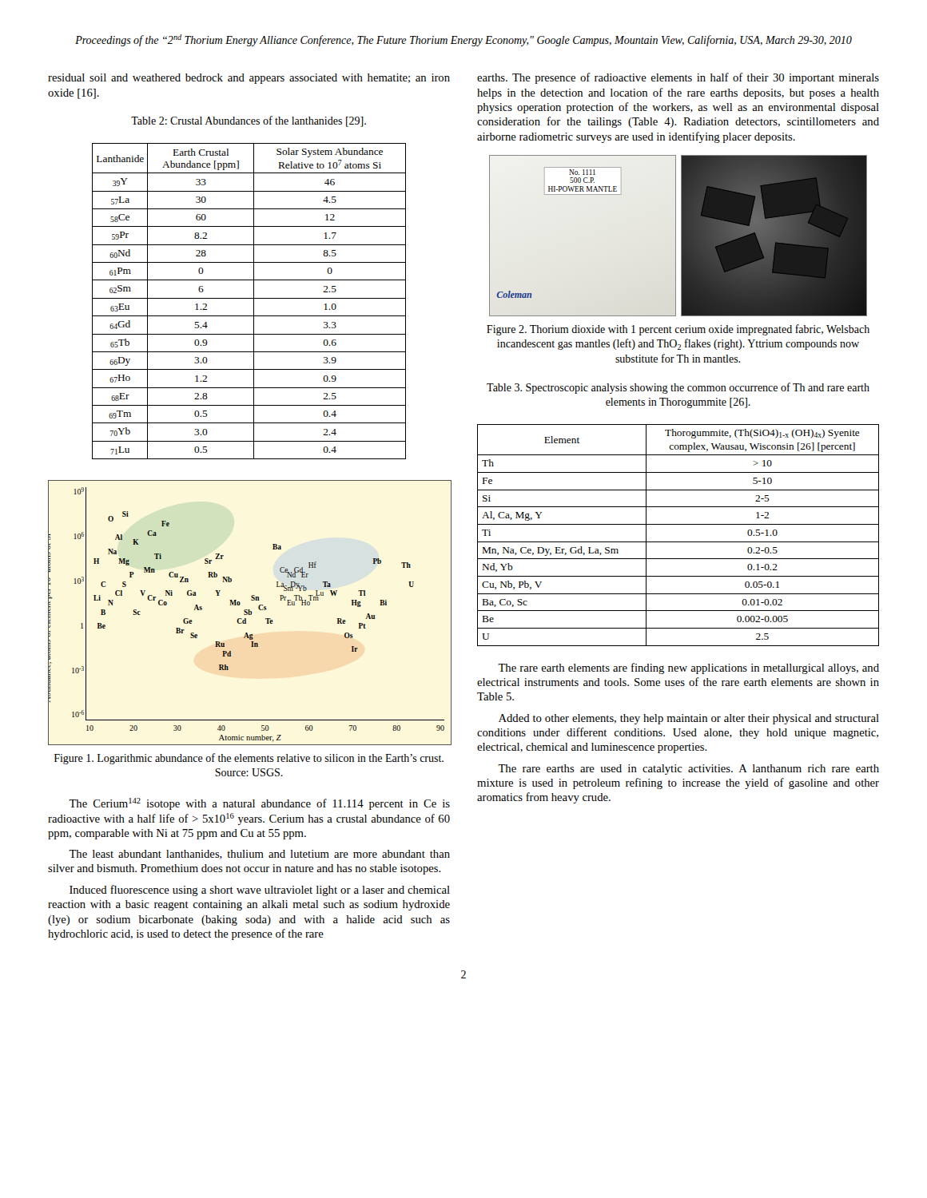Proceedings of the “2nd Thorium Energy Alliance Conference, The Future Thorium Energy Economy," Google Campus, Mountain View, California, USA, March 29-30, 2010
residual soil and weathered bedrock and appears associated with hematite; an iron oxide [16].
Table 2: Crustal Abundances of the lanthanides [29].
| Lanthanide | Earth Crustal Abundance [ppm] | Solar System Abundance Relative to 10 7 atoms Si |
| --- | --- | --- |
| 39 Y | 33 | 46 |
| 57 La | 30 | 4.5 |
| 58 Ce | 60 | 12 |
| 59 Pr | 8.2 | 1.7 |
| 60 Nd | 28 | 8.5 |
| 61 Pm | 0 | 0 |
| 62 Sm | 6 | 2.5 |
| 63 Eu | 1.2 | 1.0 |
| 64 Gd | 5.4 | 3.3 |
| 65 Tb | 0.9 | 0.6 |
| 66 Dy | 3.0 | 3.9 |
| 67 Ho | 1.2 | 0.9 |
| 68 Er | 2.8 | 2.5 |
| 69 Tm | 0.5 | 0.4 |
| 70 Yb | 3.0 | 2.4 |
| 71 Lu | 0.5 | 0.4 |
Abundance, atoms of element per 106 atoms of Si
109 106 103 1 10-3 10-6
H O Si Al Na Mg K Ca Fe Ti Mn P S Cl C Li B N Be Cu Zn Ni Co Cr V Sc Ga As Ge Br Se Sr Zr Rb Nb Y Mo Cd Sb Sn Cs Te Ag In Ba Ce Nd Gd Er Hf La Sm Dy Yb Pr Eu Tb Ho Tm Lu Ta W Re Os Ir Pt Au Hg Tl Pb Bi Th U Ru Pd Rh
102030405060708090
Atomic number, Z
Figure 1. Logarithmic abundance of the elements relative to silicon in the Earth’s crust. Source: USGS.
The Cerium142 isotope with a natural abundance of 11.114 percent in Ce is radioactive with a half life of > 5x1016 years. Cerium has a crustal abundance of 60 ppm, comparable with Ni at 75 ppm and Cu at 55 ppm.
The least abundant lanthanides, thulium and lutetium are more abundant than silver and bismuth. Promethium does not occur in nature and has no stable isotopes.
Induced fluorescence using a short wave ultraviolet light or a laser and chemical reaction with a basic reagent containing an alkali metal such as sodium hydroxide (lye) or sodium bicarbonate (baking soda) and with a halide acid such as hydrochloric acid, is used to detect the presence of the rare
earths. The presence of radioactive elements in half of their 30 important minerals helps in the detection and location of the rare earths deposits, but poses a health physics operation protection of the workers, as well as an environmental disposal consideration for the tailings (Table 4). Radiation detectors, scintillometers and airborne radiometric surveys are used in identifying placer deposits.
No. 1111
500 C.P.
HI-POWER MANTLE
Coleman
Figure 2. Thorium dioxide with 1 percent cerium oxide impregnated fabric, Welsbach incandescent gas mantles (left) and ThO2 flakes (right). Yttrium compounds now substitute for Th in mantles.
Table 3. Spectroscopic analysis showing the common occurrence of Th and rare earth elements in Thorogummite [26].
| Element | Thorogummite, (Th(SiO4) 1-x (OH) 4x ) Syenite complex, Wausau, Wisconsin [26] [percent] |
| --- | --- |
| Th | > 10 |
| Fe | 5-10 |
| Si | 2-5 |
| Al, Ca, Mg, Y | 1-2 |
| Ti | 0.5-1.0 |
| Mn, Na, Ce, Dy, Er, Gd, La, Sm | 0.2-0.5 |
| Nd, Yb | 0.1-0.2 |
| Cu, Nb, Pb, V | 0.05-0.1 |
| Ba, Co, Sc | 0.01-0.02 |
| Be | 0.002-0.005 |
| U | 2.5 |
The rare earth elements are finding new applications in metallurgical alloys, and electrical instruments and tools. Some uses of the rare earth elements are shown in Table 5.
Added to other elements, they help maintain or alter their physical and structural conditions under different conditions. Used alone, they hold unique magnetic, electrical, chemical and luminescence properties.
The rare earths are used in catalytic activities. A lanthanum rich rare earth mixture is used in petroleum refining to increase the yield of gasoline and other aromatics from heavy crude.
2